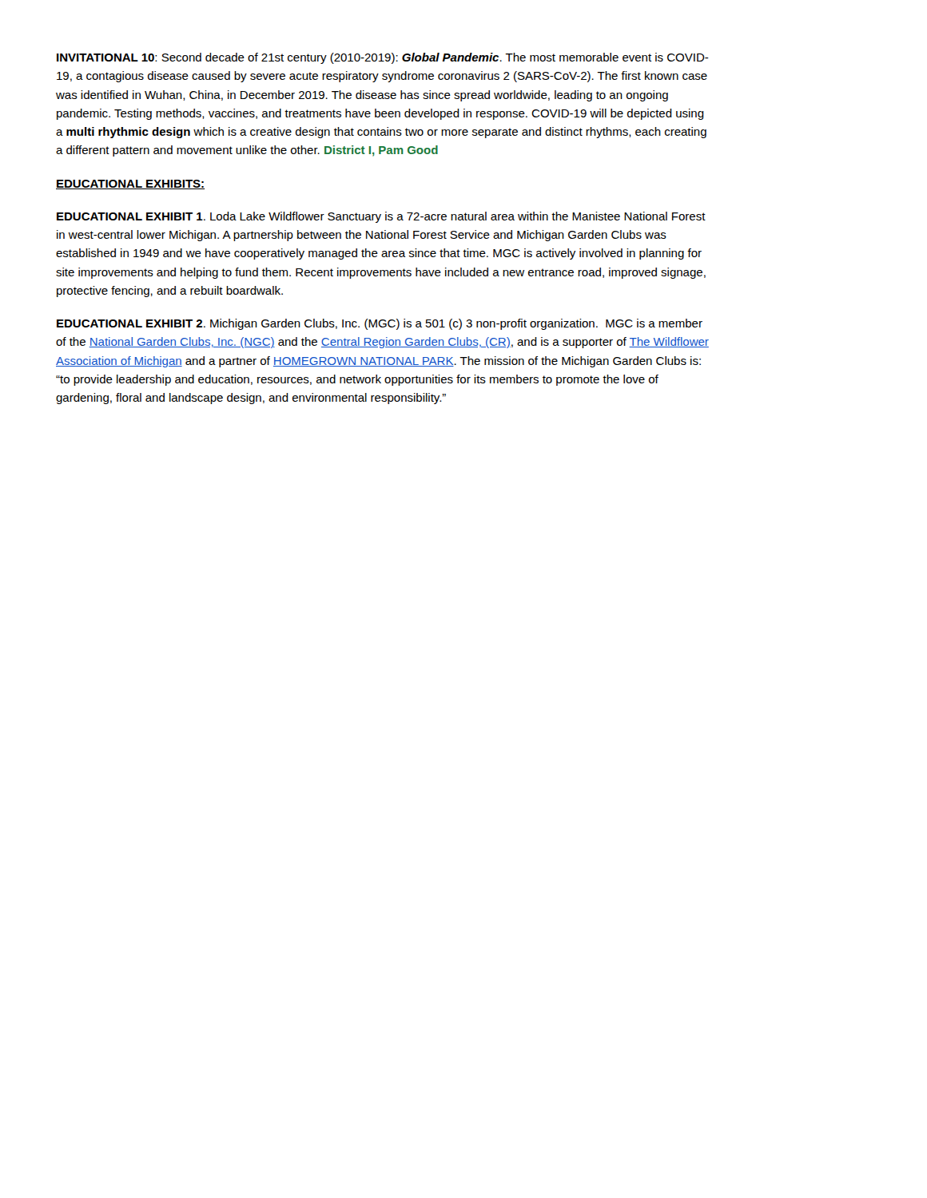INVITATIONAL 10: Second decade of 21st century (2010-2019): Global Pandemic. The most memorable event is COVID-19, a contagious disease caused by severe acute respiratory syndrome coronavirus 2 (SARS-CoV-2). The first known case was identified in Wuhan, China, in December 2019. The disease has since spread worldwide, leading to an ongoing pandemic. Testing methods, vaccines, and treatments have been developed in response. COVID-19 will be depicted using a multi rhythmic design which is a creative design that contains two or more separate and distinct rhythms, each creating a different pattern and movement unlike the other. District I, Pam Good
EDUCATIONAL EXHIBITS:
EDUCATIONAL EXHIBIT 1. Loda Lake Wildflower Sanctuary is a 72-acre natural area within the Manistee National Forest in west-central lower Michigan. A partnership between the National Forest Service and Michigan Garden Clubs was established in 1949 and we have cooperatively managed the area since that time. MGC is actively involved in planning for site improvements and helping to fund them. Recent improvements have included a new entrance road, improved signage, protective fencing, and a rebuilt boardwalk.
EDUCATIONAL EXHIBIT 2. Michigan Garden Clubs, Inc. (MGC) is a 501 (c) 3 non-profit organization. MGC is a member of the National Garden Clubs, Inc. (NGC) and the Central Region Garden Clubs, (CR), and is a supporter of The Wildflower Association of Michigan and a partner of HOMEGROWN NATIONAL PARK. The mission of the Michigan Garden Clubs is: “to provide leadership and education, resources, and network opportunities for its members to promote the love of gardening, floral and landscape design, and environmental responsibility.”